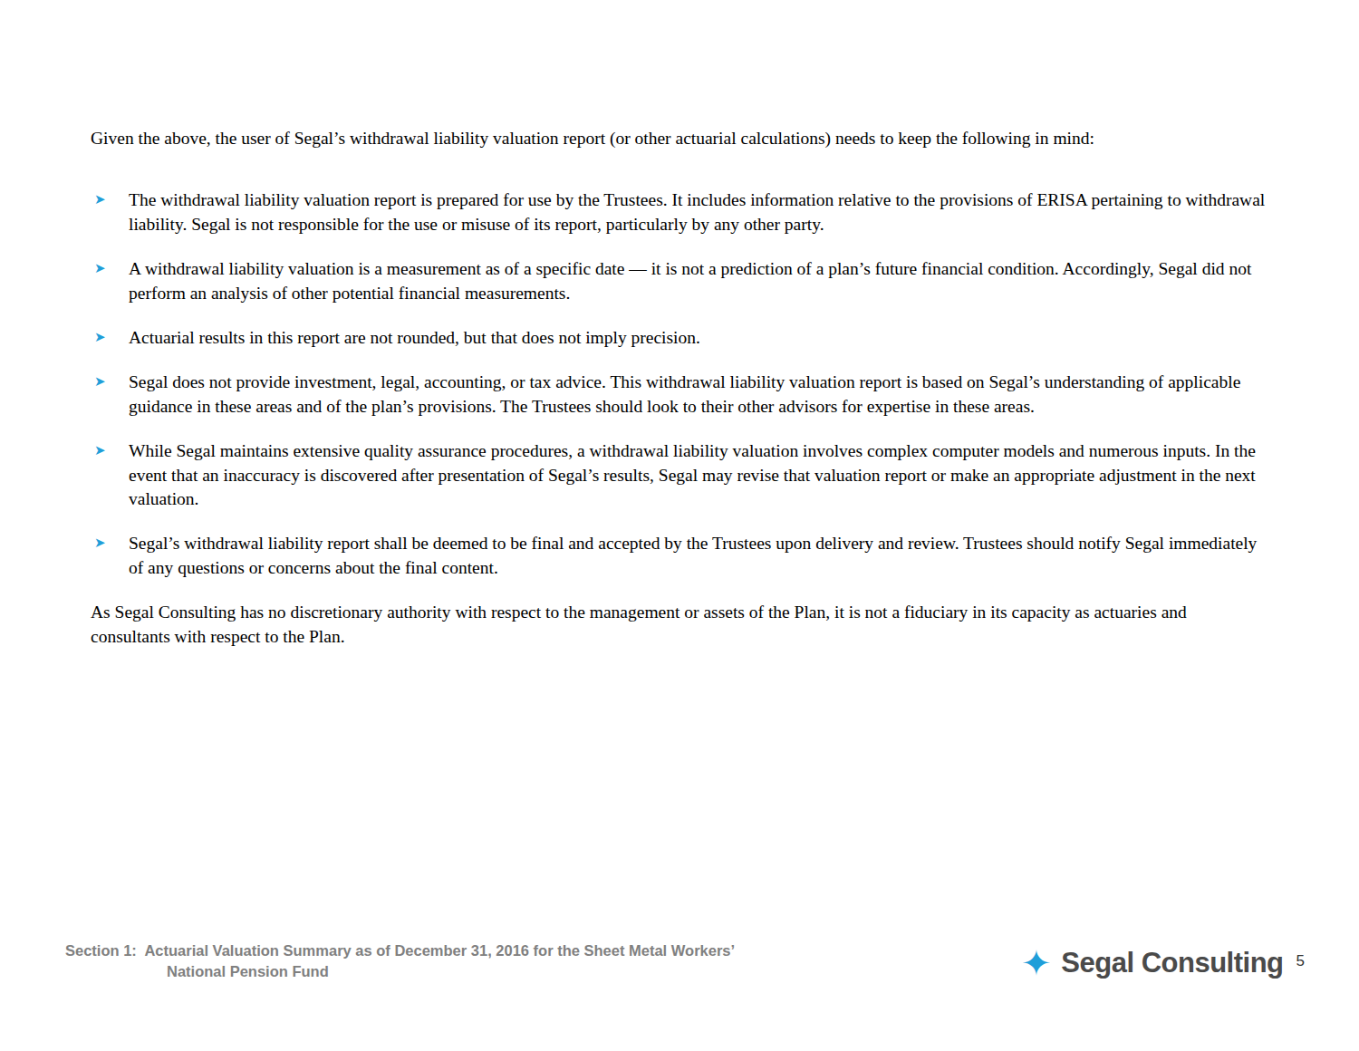Given the above, the user of Segal’s withdrawal liability valuation report (or other actuarial calculations) needs to keep the following in mind:
The withdrawal liability valuation report is prepared for use by the Trustees. It includes information relative to the provisions of ERISA pertaining to withdrawal liability. Segal is not responsible for the use or misuse of its report, particularly by any other party.
A withdrawal liability valuation is a measurement as of a specific date — it is not a prediction of a plan’s future financial condition. Accordingly, Segal did not perform an analysis of other potential financial measurements.
Actuarial results in this report are not rounded, but that does not imply precision.
Segal does not provide investment, legal, accounting, or tax advice. This withdrawal liability valuation report is based on Segal’s understanding of applicable guidance in these areas and of the plan’s provisions. The Trustees should look to their other advisors for expertise in these areas.
While Segal maintains extensive quality assurance procedures, a withdrawal liability valuation involves complex computer models and numerous inputs. In the event that an inaccuracy is discovered after presentation of Segal’s results, Segal may revise that valuation report or make an appropriate adjustment in the next valuation.
Segal’s withdrawal liability report shall be deemed to be final and accepted by the Trustees upon delivery and review. Trustees should notify Segal immediately of any questions or concerns about the final content.
As Segal Consulting has no discretionary authority with respect to the management or assets of the Plan, it is not a fiduciary in its capacity as actuaries and consultants with respect to the Plan.
Section 1: Actuarial Valuation Summary as of December 31, 2016 for the Sheet Metal Workers’ National Pension Fund
✦ Segal Consulting
5